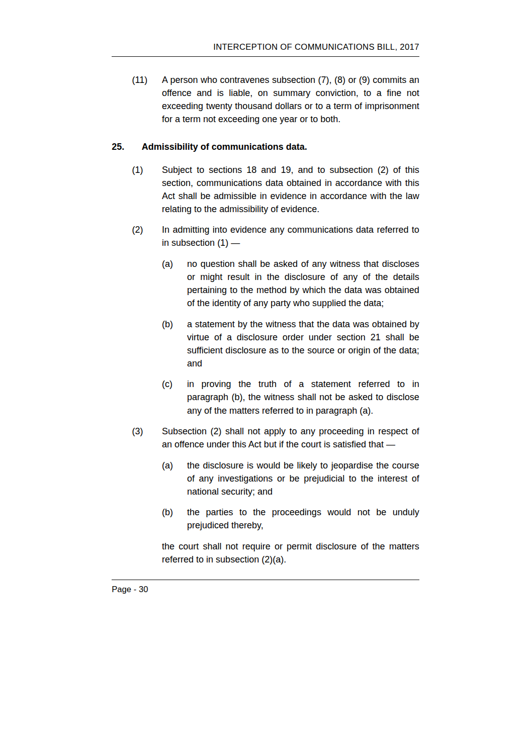INTERCEPTION OF COMMUNICATIONS BILL, 2017
(11)
A person who contravenes subsection (7), (8) or (9) commits an offence and is liable, on summary conviction, to a fine not exceeding twenty thousand dollars or to a term of imprisonment for a term not exceeding one year or to both.
25.
Admissibility of communications data.
(1)
Subject to sections 18 and 19, and to subsection (2) of this section, communications data obtained in accordance with this Act shall be admissible in evidence in accordance with the law relating to the admissibility of evidence.
(2)
In admitting into evidence any communications data referred to in subsection (1) —
(a)
no question shall be asked of any witness that discloses or might result in the disclosure of any of the details pertaining to the method by which the data was obtained of the identity of any party who supplied the data;
(b)
a statement by the witness that the data was obtained by virtue of a disclosure order under section 21 shall be sufficient disclosure as to the source or origin of the data; and
(c)
in proving the truth of a statement referred to in paragraph (b), the witness shall not be asked to disclose any of the matters referred to in paragraph (a).
(3)
Subsection (2) shall not apply to any proceeding in respect of an offence under this Act but if the court is satisfied that —
(a)
the disclosure is would be likely to jeopardise the course of any investigations or be prejudicial to the interest of national security; and
(b)
the parties to the proceedings would not be unduly prejudiced thereby,
the court shall not require or permit disclosure of the matters referred to in subsection (2)(a).
Page - 30